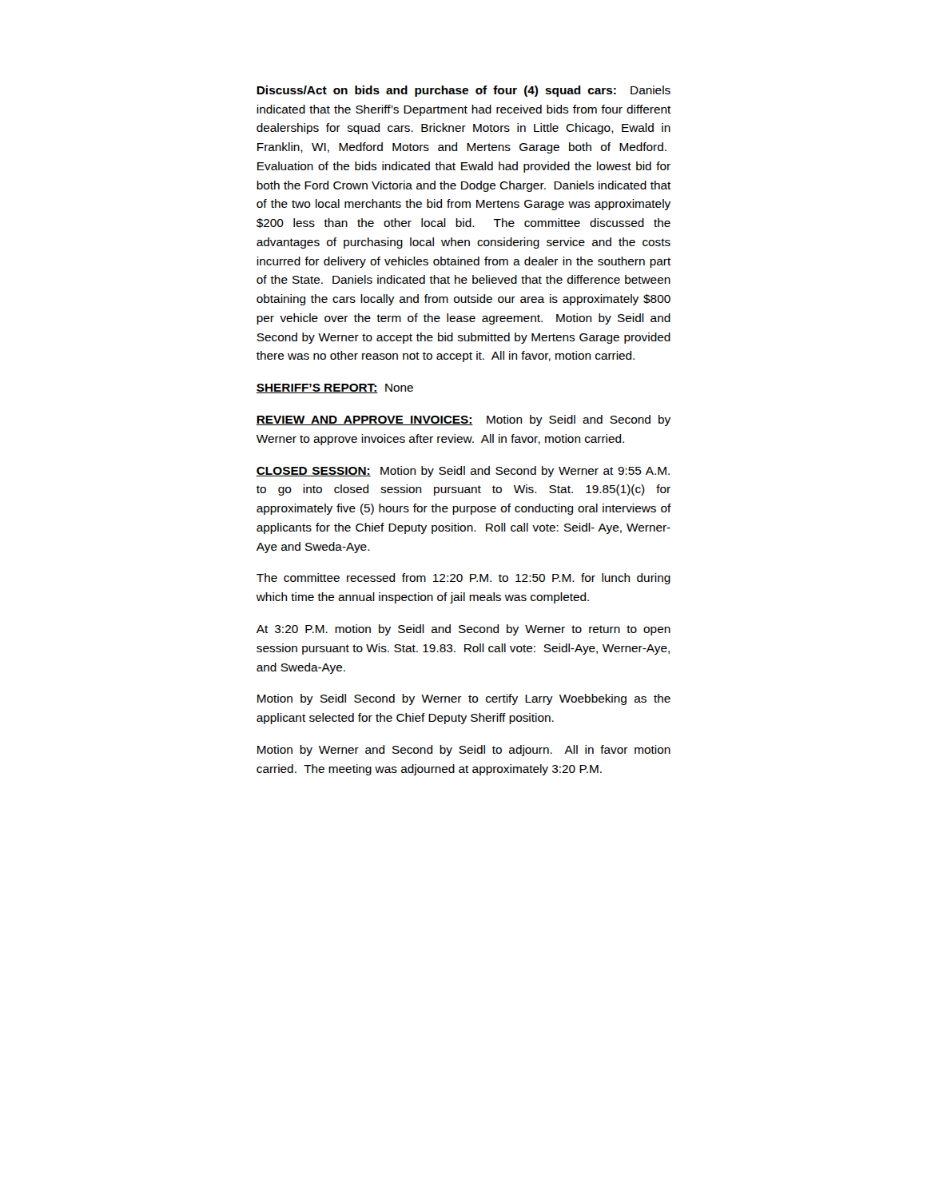Discuss/Act on bids and purchase of four (4) squad cars: Daniels indicated that the Sheriff’s Department had received bids from four different dealerships for squad cars. Brickner Motors in Little Chicago, Ewald in Franklin, WI, Medford Motors and Mertens Garage both of Medford. Evaluation of the bids indicated that Ewald had provided the lowest bid for both the Ford Crown Victoria and the Dodge Charger. Daniels indicated that of the two local merchants the bid from Mertens Garage was approximately $200 less than the other local bid. The committee discussed the advantages of purchasing local when considering service and the costs incurred for delivery of vehicles obtained from a dealer in the southern part of the State. Daniels indicated that he believed that the difference between obtaining the cars locally and from outside our area is approximately $800 per vehicle over the term of the lease agreement. Motion by Seidl and Second by Werner to accept the bid submitted by Mertens Garage provided there was no other reason not to accept it. All in favor, motion carried.
SHERIFF’S REPORT: None
REVIEW AND APPROVE INVOICES: Motion by Seidl and Second by Werner to approve invoices after review. All in favor, motion carried.
CLOSED SESSION: Motion by Seidl and Second by Werner at 9:55 A.M. to go into closed session pursuant to Wis. Stat. 19.85(1)(c) for approximately five (5) hours for the purpose of conducting oral interviews of applicants for the Chief Deputy position. Roll call vote: Seidl- Aye, Werner-Aye and Sweda-Aye.
The committee recessed from 12:20 P.M. to 12:50 P.M. for lunch during which time the annual inspection of jail meals was completed.
At 3:20 P.M. motion by Seidl and Second by Werner to return to open session pursuant to Wis. Stat. 19.83. Roll call vote: Seidl-Aye, Werner-Aye, and Sweda-Aye.
Motion by Seidl Second by Werner to certify Larry Woebbeking as the applicant selected for the Chief Deputy Sheriff position.
Motion by Werner and Second by Seidl to adjourn. All in favor motion carried. The meeting was adjourned at approximately 3:20 P.M.